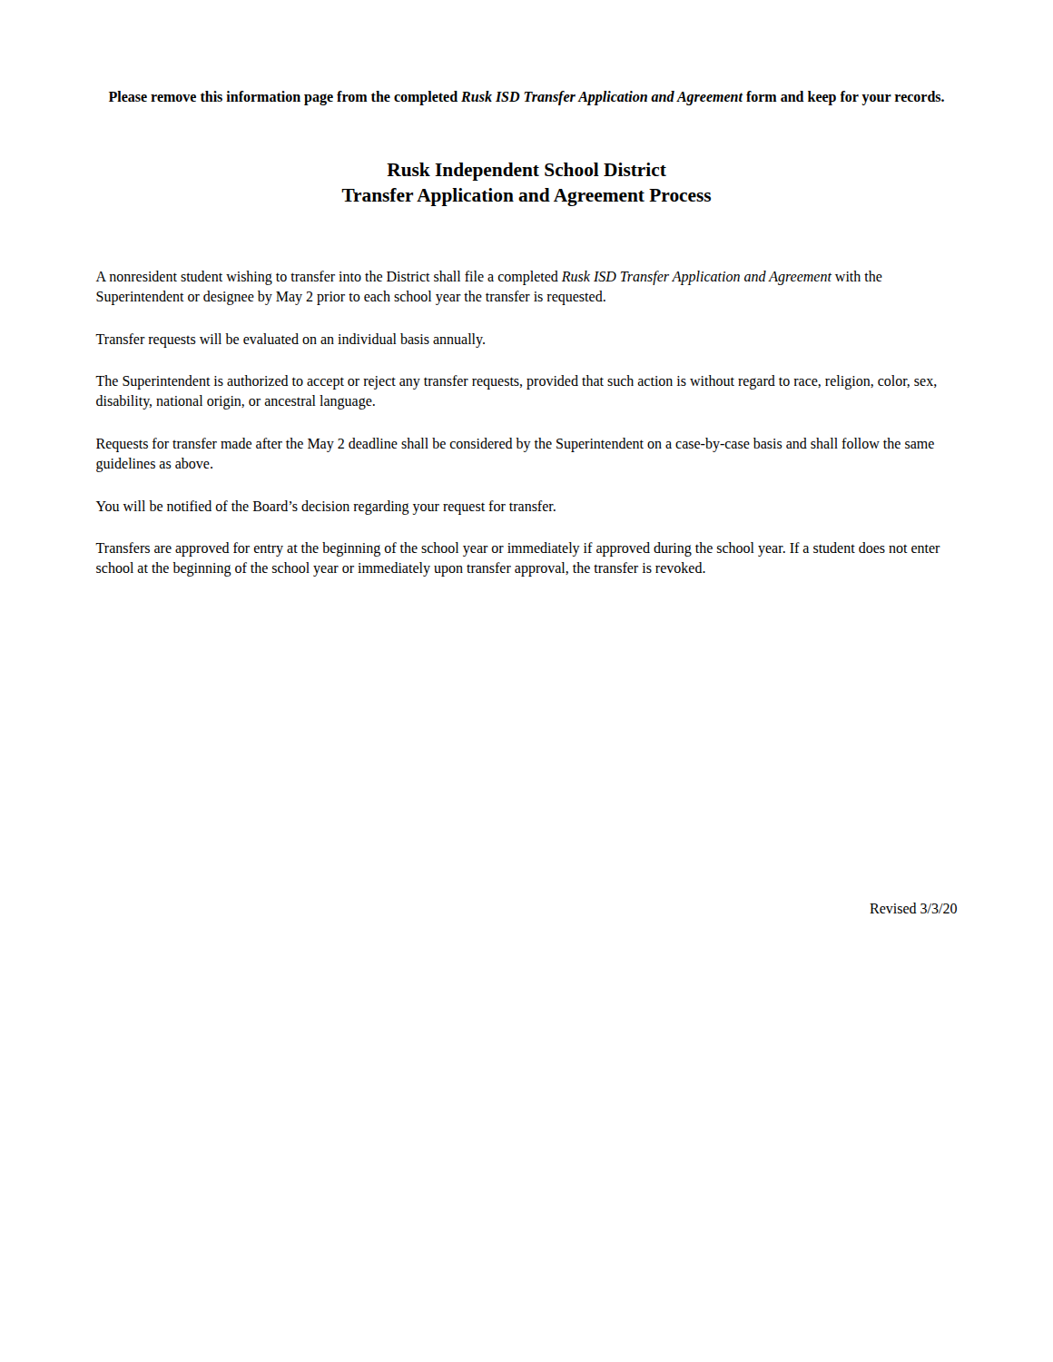Please remove this information page from the completed Rusk ISD Transfer Application and Agreement form and keep for your records.
Rusk Independent School District
Transfer Application and Agreement Process
A nonresident student wishing to transfer into the District shall file a completed Rusk ISD Transfer Application and Agreement with the Superintendent or designee by May 2 prior to each school year the transfer is requested.
Transfer requests will be evaluated on an individual basis annually.
The Superintendent is authorized to accept or reject any transfer requests, provided that such action is without regard to race, religion, color, sex, disability, national origin, or ancestral language.
Requests for transfer made after the May 2 deadline shall be considered by the Superintendent on a case-by-case basis and shall follow the same guidelines as above.
You will be notified of the Board’s decision regarding your request for transfer.
Transfers are approved for entry at the beginning of the school year or immediately if approved during the school year. If a student does not enter school at the beginning of the school year or immediately upon transfer approval, the transfer is revoked.
Revised 3/3/20